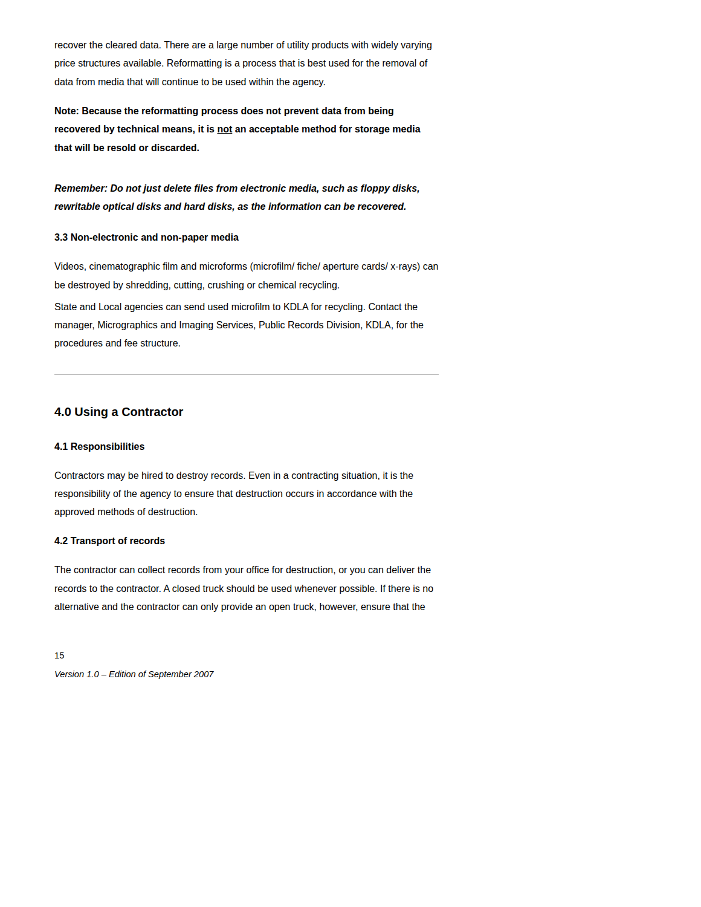recover the cleared data. There are a large number of utility products with widely varying price structures available. Reformatting is a process that is best used for the removal of data from media that will continue to be used within the agency.
Note: Because the reformatting process does not prevent data from being recovered by technical means, it is not an acceptable method for storage media that will be resold or discarded.
Remember: Do not just delete files from electronic media, such as floppy disks, rewritable optical disks and hard disks, as the information can be recovered.
3.3 Non-electronic and non-paper media
Videos, cinematographic film and microforms (microfilm/ fiche/ aperture cards/ x-rays) can be destroyed by shredding, cutting, crushing or chemical recycling.
State and Local agencies can send used microfilm to KDLA for recycling. Contact the manager, Micrographics and Imaging Services, Public Records Division, KDLA, for the procedures and fee structure.
4.0 Using a Contractor
4.1 Responsibilities
Contractors may be hired to destroy records. Even in a contracting situation, it is the responsibility of the agency to ensure that destruction occurs in accordance with the approved methods of destruction.
4.2 Transport of records
The contractor can collect records from your office for destruction, or you can deliver the records to the contractor. A closed truck should be used whenever possible. If there is no alternative and the contractor can only provide an open truck, however, ensure that the
15
Version 1.0 – Edition of September 2007